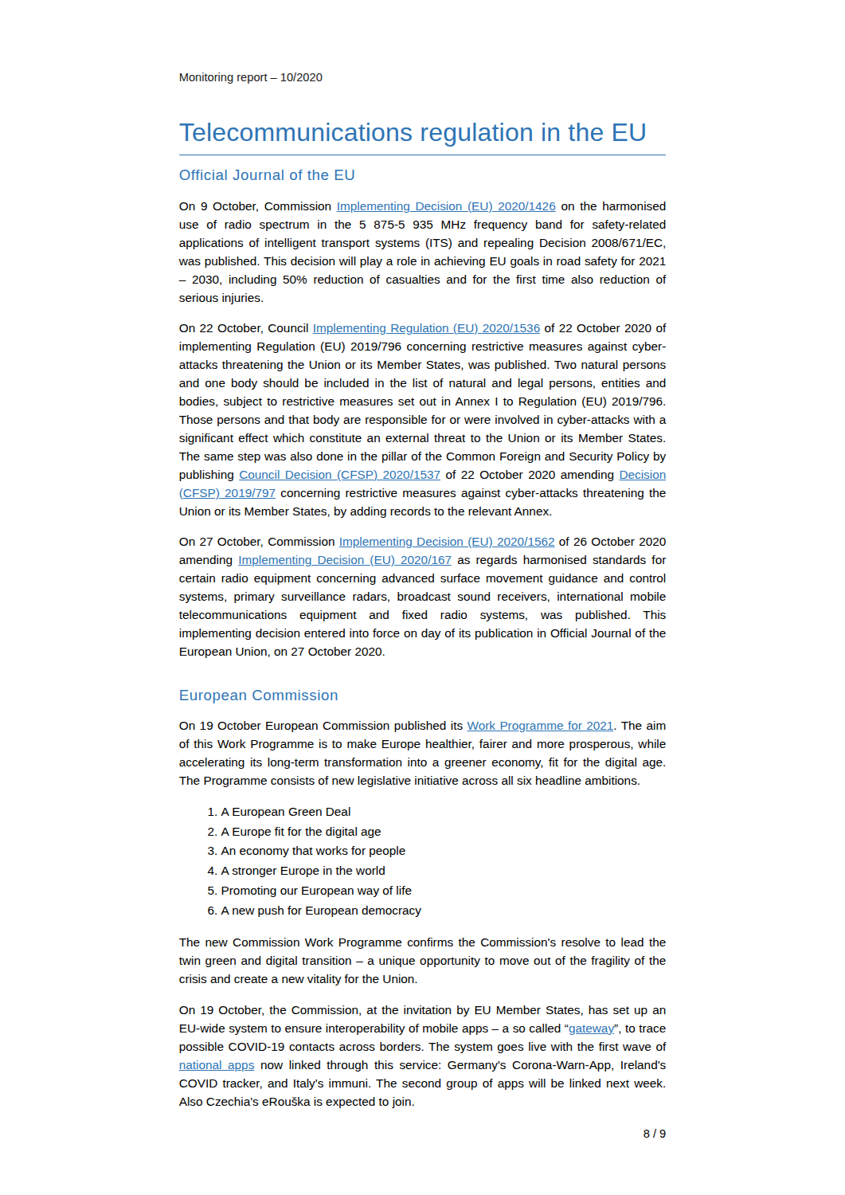Monitoring report – 10/2020
Telecommunications regulation in the EU
Official Journal of the EU
On 9 October, Commission Implementing Decision (EU) 2020/1426 on the harmonised use of radio spectrum in the 5 875-5 935 MHz frequency band for safety-related applications of intelligent transport systems (ITS) and repealing Decision 2008/671/EC, was published. This decision will play a role in achieving EU goals in road safety for 2021 – 2030, including 50% reduction of casualties and for the first time also reduction of serious injuries.
On 22 October, Council Implementing Regulation (EU) 2020/1536 of 22 October 2020 of implementing Regulation (EU) 2019/796 concerning restrictive measures against cyber-attacks threatening the Union or its Member States, was published. Two natural persons and one body should be included in the list of natural and legal persons, entities and bodies, subject to restrictive measures set out in Annex I to Regulation (EU) 2019/796. Those persons and that body are responsible for or were involved in cyber-attacks with a significant effect which constitute an external threat to the Union or its Member States. The same step was also done in the pillar of the Common Foreign and Security Policy by publishing Council Decision (CFSP) 2020/1537 of 22 October 2020 amending Decision (CFSP) 2019/797 concerning restrictive measures against cyber-attacks threatening the Union or its Member States, by adding records to the relevant Annex.
On 27 October, Commission Implementing Decision (EU) 2020/1562 of 26 October 2020 amending Implementing Decision (EU) 2020/167 as regards harmonised standards for certain radio equipment concerning advanced surface movement guidance and control systems, primary surveillance radars, broadcast sound receivers, international mobile telecommunications equipment and fixed radio systems, was published. This implementing decision entered into force on day of its publication in Official Journal of the European Union, on 27 October 2020.
European Commission
On 19 October European Commission published its Work Programme for 2021. The aim of this Work Programme is to make Europe healthier, fairer and more prosperous, while accelerating its long-term transformation into a greener economy, fit for the digital age. The Programme consists of new legislative initiative across all six headline ambitions.
A European Green Deal
A Europe fit for the digital age
An economy that works for people
A stronger Europe in the world
Promoting our European way of life
A new push for European democracy
The new Commission Work Programme confirms the Commission's resolve to lead the twin green and digital transition – a unique opportunity to move out of the fragility of the crisis and create a new vitality for the Union.
On 19 October, the Commission, at the invitation by EU Member States, has set up an EU-wide system to ensure interoperability of mobile apps – a so called “gateway”, to trace possible COVID-19 contacts across borders. The system goes live with the first wave of national apps now linked through this service: Germany's Corona-Warn-App, Ireland's COVID tracker, and Italy's immuni. The second group of apps will be linked next week. Also Czechia's eRouška is expected to join.
8 / 9